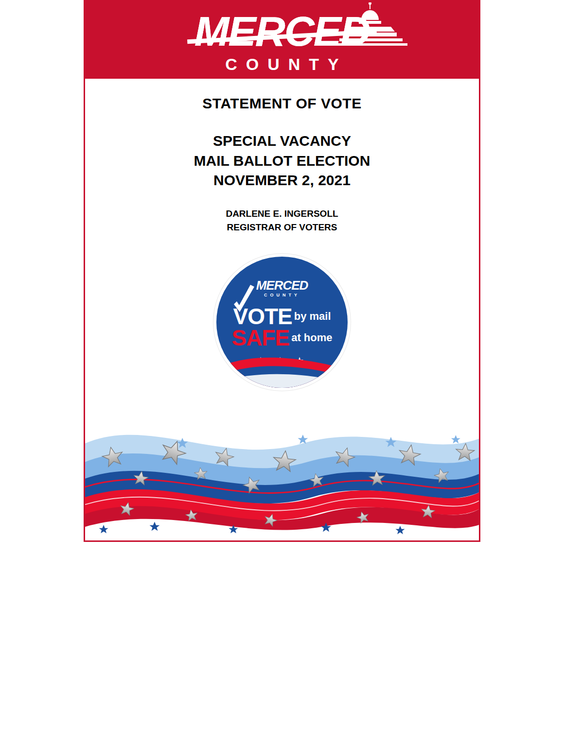Merced
County
Statement of Vote
Special Vacancy
Mail Ballot Election
November 2, 2021
Darlene E. Ingersoll
Registrar of Voters
Merced
County
Vote by mail
Safe at home
★ ★ ★